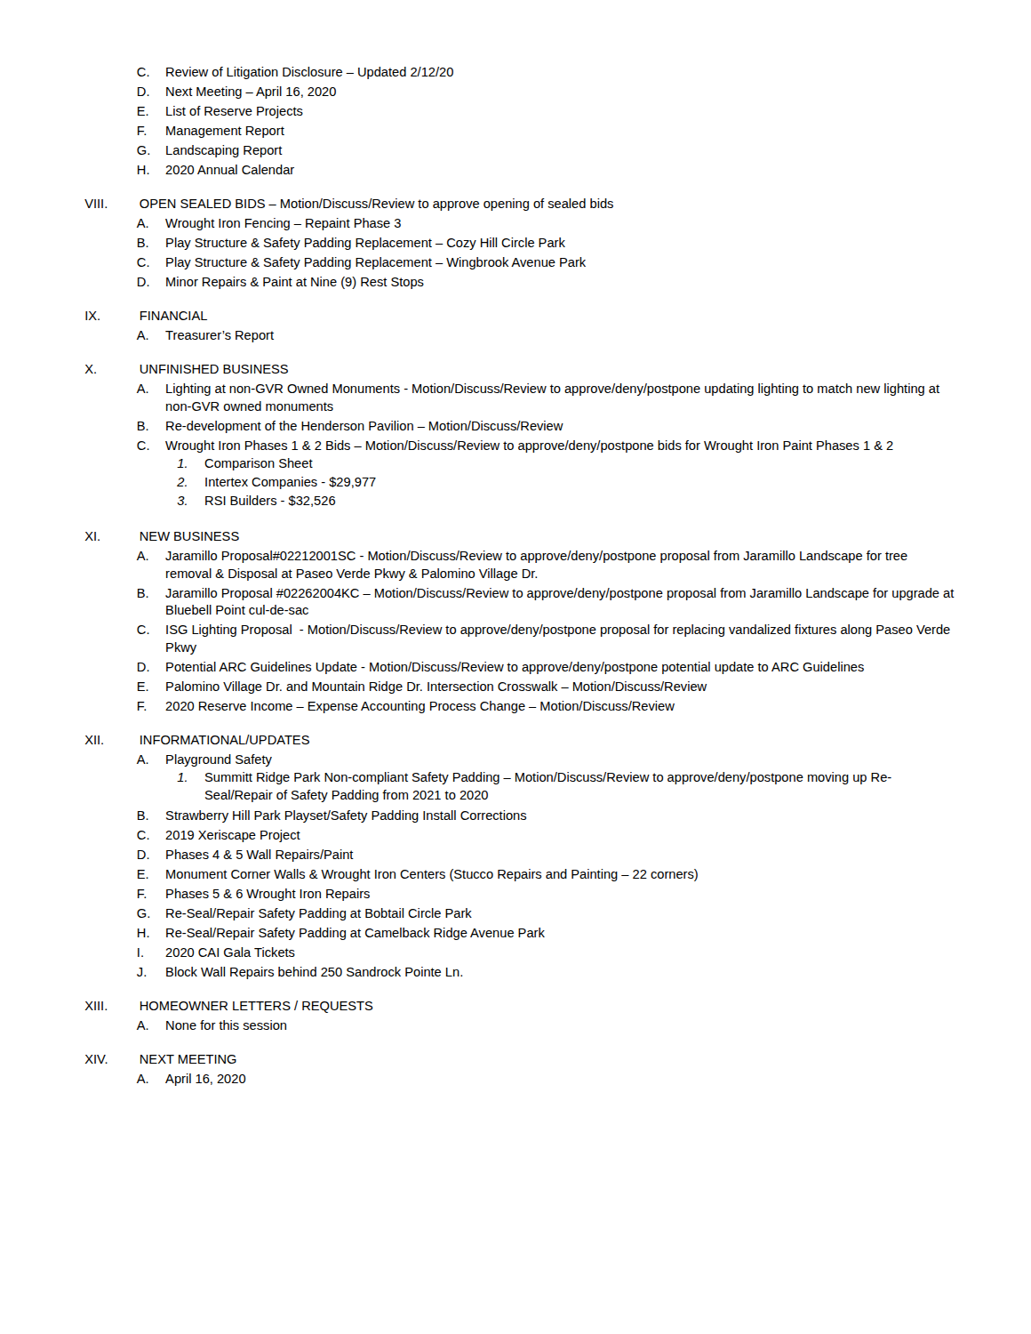C. Review of Litigation Disclosure – Updated 2/12/20
D. Next Meeting – April 16, 2020
E. List of Reserve Projects
F. Management Report
G. Landscaping Report
H. 2020 Annual Calendar
VIII. OPEN SEALED BIDS – Motion/Discuss/Review to approve opening of sealed bids
A. Wrought Iron Fencing – Repaint Phase 3
B. Play Structure & Safety Padding Replacement – Cozy Hill Circle Park
C. Play Structure & Safety Padding Replacement – Wingbrook Avenue Park
D. Minor Repairs & Paint at Nine (9) Rest Stops
IX. FINANCIAL
A. Treasurer’s Report
X. UNFINISHED BUSINESS
A. Lighting at non-GVR Owned Monuments - Motion/Discuss/Review to approve/deny/postpone updating lighting to match new lighting at non-GVR owned monuments
B. Re-development of the Henderson Pavilion – Motion/Discuss/Review
C. Wrought Iron Phases 1 & 2 Bids – Motion/Discuss/Review to approve/deny/postpone bids for Wrought Iron Paint Phases 1 & 2
1. Comparison Sheet
2. Intertex Companies - $29,977
3. RSI Builders - $32,526
XI. NEW BUSINESS
A. Jaramillo Proposal#02212001SC - Motion/Discuss/Review to approve/deny/postpone proposal from Jaramillo Landscape for tree removal & Disposal at Paseo Verde Pkwy & Palomino Village Dr.
B. Jaramillo Proposal #02262004KC – Motion/Discuss/Review to approve/deny/postpone proposal from Jaramillo Landscape for upgrade at Bluebell Point cul-de-sac
C. ISG Lighting Proposal - Motion/Discuss/Review to approve/deny/postpone proposal for replacing vandalized fixtures along Paseo Verde Pkwy
D. Potential ARC Guidelines Update - Motion/Discuss/Review to approve/deny/postpone potential update to ARC Guidelines
E. Palomino Village Dr. and Mountain Ridge Dr. Intersection Crosswalk – Motion/Discuss/Review
F. 2020 Reserve Income – Expense Accounting Process Change – Motion/Discuss/Review
XII. INFORMATIONAL/UPDATES
A. Playground Safety
1. Summitt Ridge Park Non-compliant Safety Padding – Motion/Discuss/Review to approve/deny/postpone moving up Re-Seal/Repair of Safety Padding from 2021 to 2020
B. Strawberry Hill Park Playset/Safety Padding Install Corrections
C. 2019 Xeriscape Project
D. Phases 4 & 5 Wall Repairs/Paint
E. Monument Corner Walls & Wrought Iron Centers (Stucco Repairs and Painting – 22 corners)
F. Phases 5 & 6 Wrought Iron Repairs
G. Re-Seal/Repair Safety Padding at Bobtail Circle Park
H. Re-Seal/Repair Safety Padding at Camelback Ridge Avenue Park
I. 2020 CAI Gala Tickets
J. Block Wall Repairs behind 250 Sandrock Pointe Ln.
XIII. HOMEOWNER LETTERS / REQUESTS
A. None for this session
XIV. NEXT MEETING
A. April 16, 2020